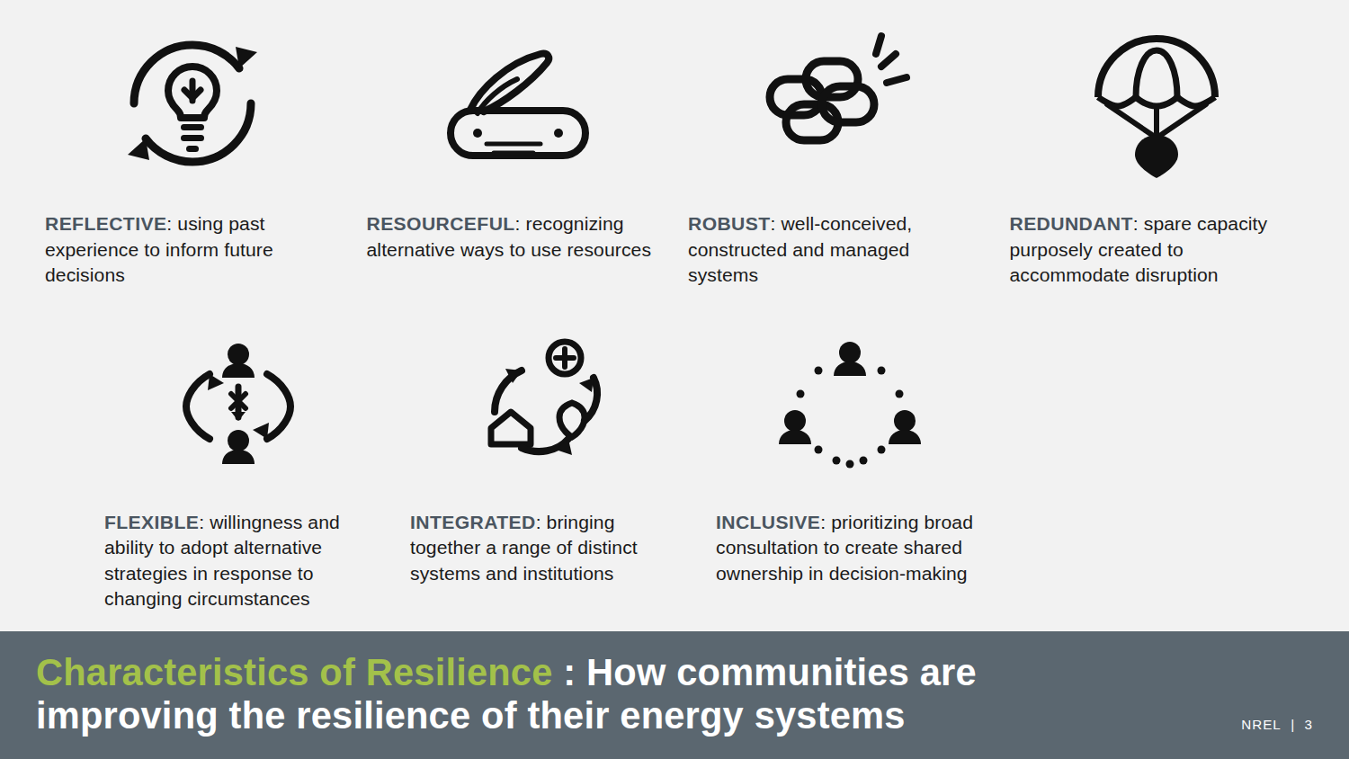REFLECTIVE: using past experience to inform future decisions
RESOURCEFUL: recognizing alternative ways to use resources
ROBUST: well-conceived, constructed and managed systems
REDUNDANT: spare capacity purposely created to accommodate disruption
FLEXIBLE: willingness and ability to adopt alternative strategies in response to changing circumstances
INTEGRATED: bringing together a range of distinct systems and institutions
INCLUSIVE: prioritizing broad consultation to create shared ownership in decision-making
Characteristics of Resilience : How communities are improving the resilience of their energy systems
NREL | 3